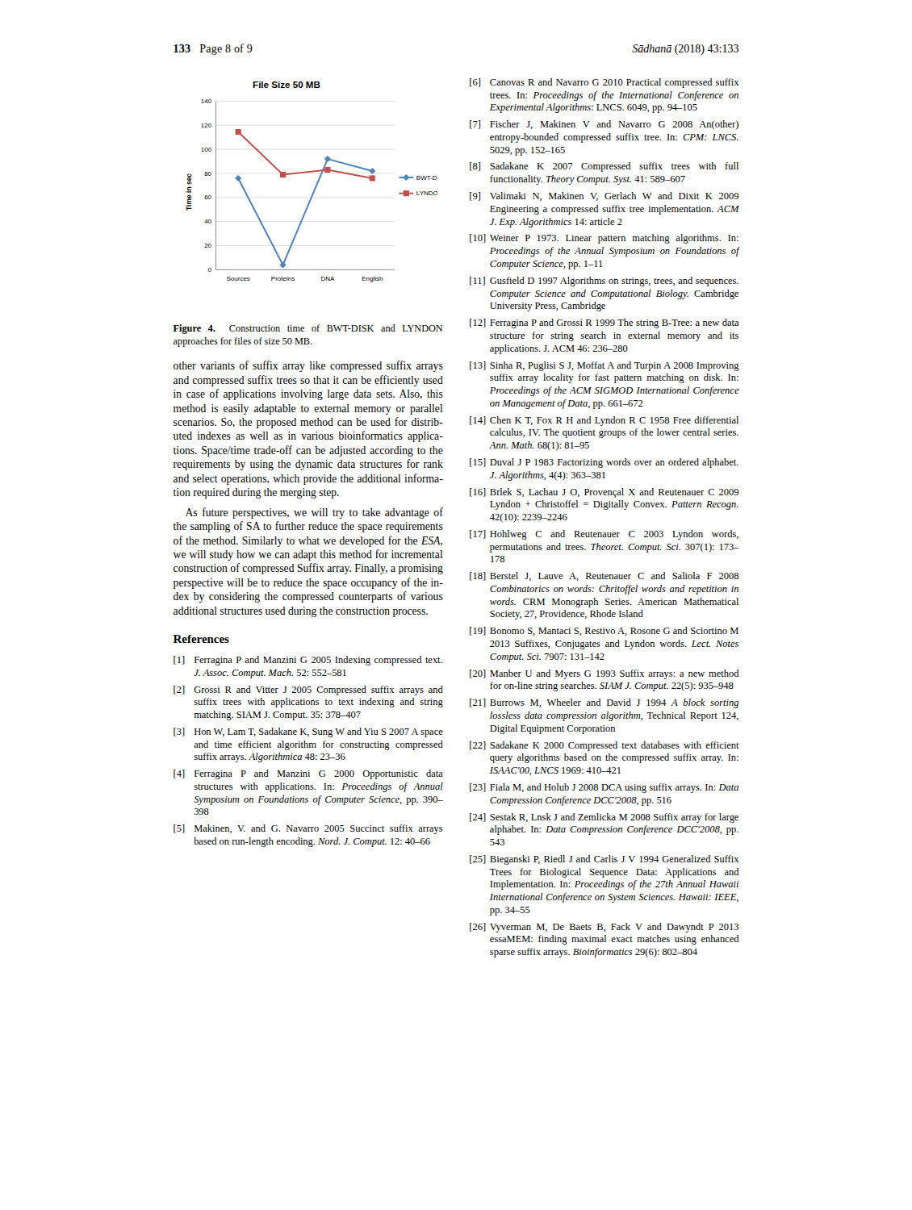133 Page 8 of 9
Sādhanā (2018) 43:133
File Size 50 MB 140 120 100 80 60 40 20 0 Time in sec Sources Proteins DNA English BWT-DISK LYNDON
Figure 4. Construction time of BWT-DISK and LYNDON approaches for files of size 50 MB.
other variants of suffix array like compressed suffix arrays and compressed suffix trees so that it can be efficiently used in case of applications involving large data sets. Also, this method is easily adaptable to external memory or parallel scenarios. So, the proposed method can be used for distributed indexes as well as in various bioinformatics applications. Space/time trade-off can be adjusted according to the requirements by using the dynamic data structures for rank and select operations, which provide the additional information required during the merging step.
As future perspectives, we will try to take advantage of the sampling of SA to further reduce the space requirements of the method. Similarly to what we developed for the ESA, we will study how we can adapt this method for incremental construction of compressed Suffix array. Finally, a promising perspective will be to reduce the space occupancy of the index by considering the compressed counterparts of various additional structures used during the construction process.
References
Ferragina P and Manzini G 2005 Indexing compressed text. J. Assoc. Comput. Mach. 52: 552–581
Grossi R and Vitter J 2005 Compressed suffix arrays and suffix trees with applications to text indexing and string matching. SIAM J. Comput. 35: 378–407
Hon W, Lam T, Sadakane K, Sung W and Yiu S 2007 A space and time efficient algorithm for constructing compressed suffix arrays. Algorithmica 48: 23–36
Ferragina P and Manzini G 2000 Opportunistic data structures with applications. In: Proceedings of Annual Symposium on Foundations of Computer Science, pp. 390–398
Makinen, V. and G. Navarro 2005 Succinct suffix arrays based on run-length encoding. Nord. J. Comput. 12: 40–66
Canovas R and Navarro G 2010 Practical compressed suffix trees. In: Proceedings of the International Conference on Experimental Algorithms: LNCS. 6049, pp. 94–105
Fischer J, Makinen V and Navarro G 2008 An(other) entropy-bounded compressed suffix tree. In: CPM: LNCS. 5029, pp. 152–165
Sadakane K 2007 Compressed suffix trees with full functionality. Theory Comput. Syst. 41: 589–607
Valimaki N, Makinen V, Gerlach W and Dixit K 2009 Engineering a compressed suffix tree implementation. ACM J. Exp. Algorithmics 14: article 2
Weiner P 1973. Linear pattern matching algorithms. In: Proceedings of the Annual Symposium on Foundations of Computer Science, pp. 1–11
Gusfield D 1997 Algorithms on strings, trees, and sequences. Computer Science and Computational Biology. Cambridge University Press, Cambridge
Ferragina P and Grossi R 1999 The string B-Tree: a new data structure for string search in external memory and its applications. J. ACM 46: 236–280
Sinha R, Puglisi S J, Moffat A and Turpin A 2008 Improving suffix array locality for fast pattern matching on disk. In: Proceedings of the ACM SIGMOD International Conference on Management of Data, pp. 661–672
Chen K T, Fox R H and Lyndon R C 1958 Free differential calculus, IV. The quotient groups of the lower central series. Ann. Math. 68(1): 81–95
Duval J P 1983 Factorizing words over an ordered alphabet. J. Algorithms, 4(4): 363–381
Brlek S, Lachau J O, Provençal X and Reutenauer C 2009 Lyndon + Christoffel = Digitally Convex. Pattern Recogn. 42(10): 2239–2246
Hohlweg C and Reutenauer C 2003 Lyndon words, permutations and trees. Theoret. Comput. Sci. 307(1): 173–178
Berstel J, Lauve A, Reutenauer C and Saliola F 2008 Combinatorics on words: Chritoffel words and repetition in words. CRM Monograph Series. American Mathematical Society, 27, Providence, Rhode Island
Bonomo S, Mantaci S, Restivo A, Rosone G and Sciortino M 2013 Suffixes, Conjugates and Lyndon words. Lect. Notes Comput. Sci. 7907: 131–142
Manber U and Myers G 1993 Suffix arrays: a new method for on-line string searches. SIAM J. Comput. 22(5): 935–948
Burrows M, Wheeler and David J 1994 A block sorting lossless data compression algorithm, Technical Report 124, Digital Equipment Corporation
Sadakane K 2000 Compressed text databases with efficient query algorithms based on the compressed suffix array. In: ISAAC'00, LNCS 1969: 410–421
Fiala M, and Holub J 2008 DCA using suffix arrays. In: Data Compression Conference DCC'2008, pp. 516
Sestak R, Lnsk J and Zemlicka M 2008 Suffix array for large alphabet. In: Data Compression Conference DCC'2008, pp. 543
Bieganski P, Riedl J and Carlis J V 1994 Generalized Suffix Trees for Biological Sequence Data: Applications and Implementation. In: Proceedings of the 27th Annual Hawaii International Conference on System Sciences. Hawaii: IEEE, pp. 34–55
Vyverman M, De Baets B, Fack V and Dawyndt P 2013 essaMEM: finding maximal exact matches using enhanced sparse suffix arrays. Bioinformatics 29(6): 802–804